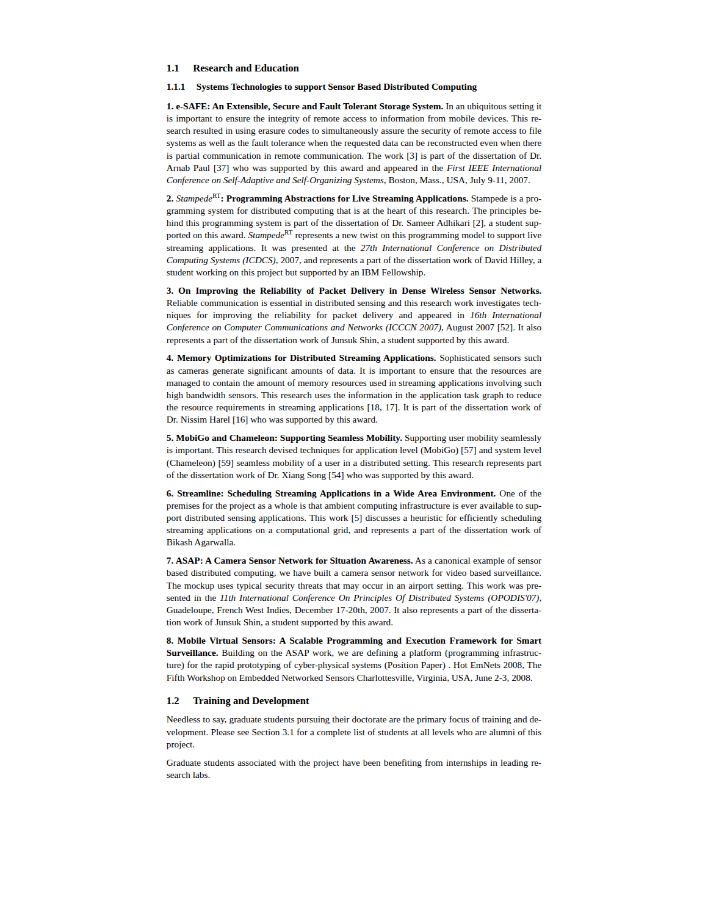1.1 Research and Education
1.1.1 Systems Technologies to support Sensor Based Distributed Computing
1. e-SAFE: An Extensible, Secure and Fault Tolerant Storage System. In an ubiquitous setting it is important to ensure the integrity of remote access to information from mobile devices. This research resulted in using erasure codes to simultaneously assure the security of remote access to file systems as well as the fault tolerance when the requested data can be reconstructed even when there is partial communication in remote communication. The work [3] is part of the dissertation of Dr. Arnab Paul [37] who was supported by this award and appeared in the First IEEE International Conference on Self-Adaptive and Self-Organizing Systems, Boston, Mass., USA, July 9-11, 2007.
2. StampedeRT: Programming Abstractions for Live Streaming Applications. Stampede is a programming system for distributed computing that is at the heart of this research. The principles behind this programming system is part of the dissertation of Dr. Sameer Adhikari [2], a student supported on this award. StampedeRT represents a new twist on this programming model to support live streaming applications. It was presented at the 27th International Conference on Distributed Computing Systems (ICDCS), 2007, and represents a part of the dissertation work of David Hilley, a student working on this project but supported by an IBM Fellowship.
3. On Improving the Reliability of Packet Delivery in Dense Wireless Sensor Networks. Reliable communication is essential in distributed sensing and this research work investigates techniques for improving the reliability for packet delivery and appeared in 16th International Conference on Computer Communications and Networks (ICCCN 2007), August 2007 [52]. It also represents a part of the dissertation work of Junsuk Shin, a student supported by this award.
4. Memory Optimizations for Distributed Streaming Applications. Sophisticated sensors such as cameras generate significant amounts of data. It is important to ensure that the resources are managed to contain the amount of memory resources used in streaming applications involving such high bandwidth sensors. This research uses the information in the application task graph to reduce the resource requirements in streaming applications [18, 17]. It is part of the dissertation work of Dr. Nissim Harel [16] who was supported by this award.
5. MobiGo and Chameleon: Supporting Seamless Mobility. Supporting user mobility seamlessly is important. This research devised techniques for application level (MobiGo) [57] and system level (Chameleon) [59] seamless mobility of a user in a distributed setting. This research represents part of the dissertation work of Dr. Xiang Song [54] who was supported by this award.
6. Streamline: Scheduling Streaming Applications in a Wide Area Environment. One of the premises for the project as a whole is that ambient computing infrastructure is ever available to support distributed sensing applications. This work [5] discusses a heuristic for efficiently scheduling streaming applications on a computational grid, and represents a part of the dissertation work of Bikash Agarwalla.
7. ASAP: A Camera Sensor Network for Situation Awareness. As a canonical example of sensor based distributed computing, we have built a camera sensor network for video based surveillance. The mockup uses typical security threats that may occur in an airport setting. This work was presented in the 11th International Conference On Principles Of Distributed Systems (OPODIS'07), Guadeloupe, French West Indies, December 17-20th, 2007. It also represents a part of the dissertation work of Junsuk Shin, a student supported by this award.
8. Mobile Virtual Sensors: A Scalable Programming and Execution Framework for Smart Surveillance. Building on the ASAP work, we are defining a platform (programming infrastructure) for the rapid prototyping of cyber-physical systems (Position Paper) . Hot EmNets 2008, The Fifth Workshop on Embedded Networked Sensors Charlottesville, Virginia, USA, June 2-3, 2008.
1.2 Training and Development
Needless to say, graduate students pursuing their doctorate are the primary focus of training and development. Please see Section 3.1 for a complete list of students at all levels who are alumni of this project.
Graduate students associated with the project have been benefiting from internships in leading research labs.